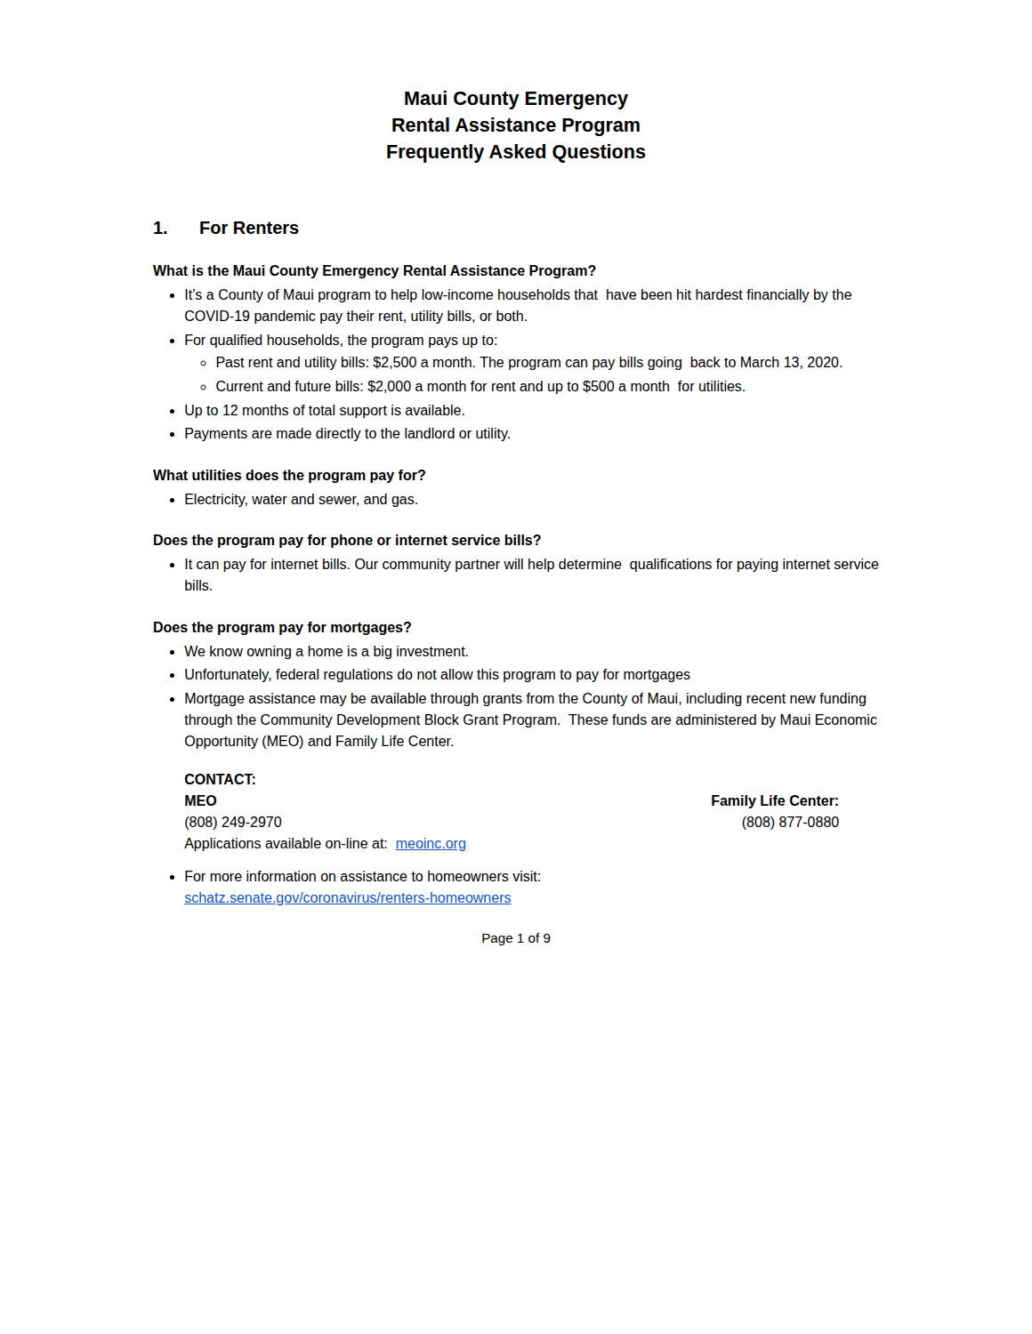Maui County Emergency
Rental Assistance Program
Frequently Asked Questions
1. For Renters
What is the Maui County Emergency Rental Assistance Program?
It’s a County of Maui program to help low-income households that have been hit hardest financially by the COVID-19 pandemic pay their rent, utility bills, or both.
For qualified households, the program pays up to:
Past rent and utility bills: $2,500 a month. The program can pay bills going back to March 13, 2020.
Current and future bills: $2,000 a month for rent and up to $500 a month for utilities.
Up to 12 months of total support is available.
Payments are made directly to the landlord or utility.
What utilities does the program pay for?
Electricity, water and sewer, and gas.
Does the program pay for phone or internet service bills?
It can pay for internet bills. Our community partner will help determine qualifications for paying internet service bills.
Does the program pay for mortgages?
We know owning a home is a big investment.
Unfortunately, federal regulations do not allow this program to pay for mortgages
Mortgage assistance may be available through grants from the County of Maui, including recent new funding through the Community Development Block Grant Program. These funds are administered by Maui Economic Opportunity (MEO) and Family Life Center.
| CONTACT: | |
| MEO | Family Life Center: |
| (808) 249-2970 | (808) 877-0880 |
| Applications available on-line at: meoinc.org |
For more information on assistance to homeowners visit:
schatz.senate.gov/coronavirus/renters-homeowners
Page 1 of 9